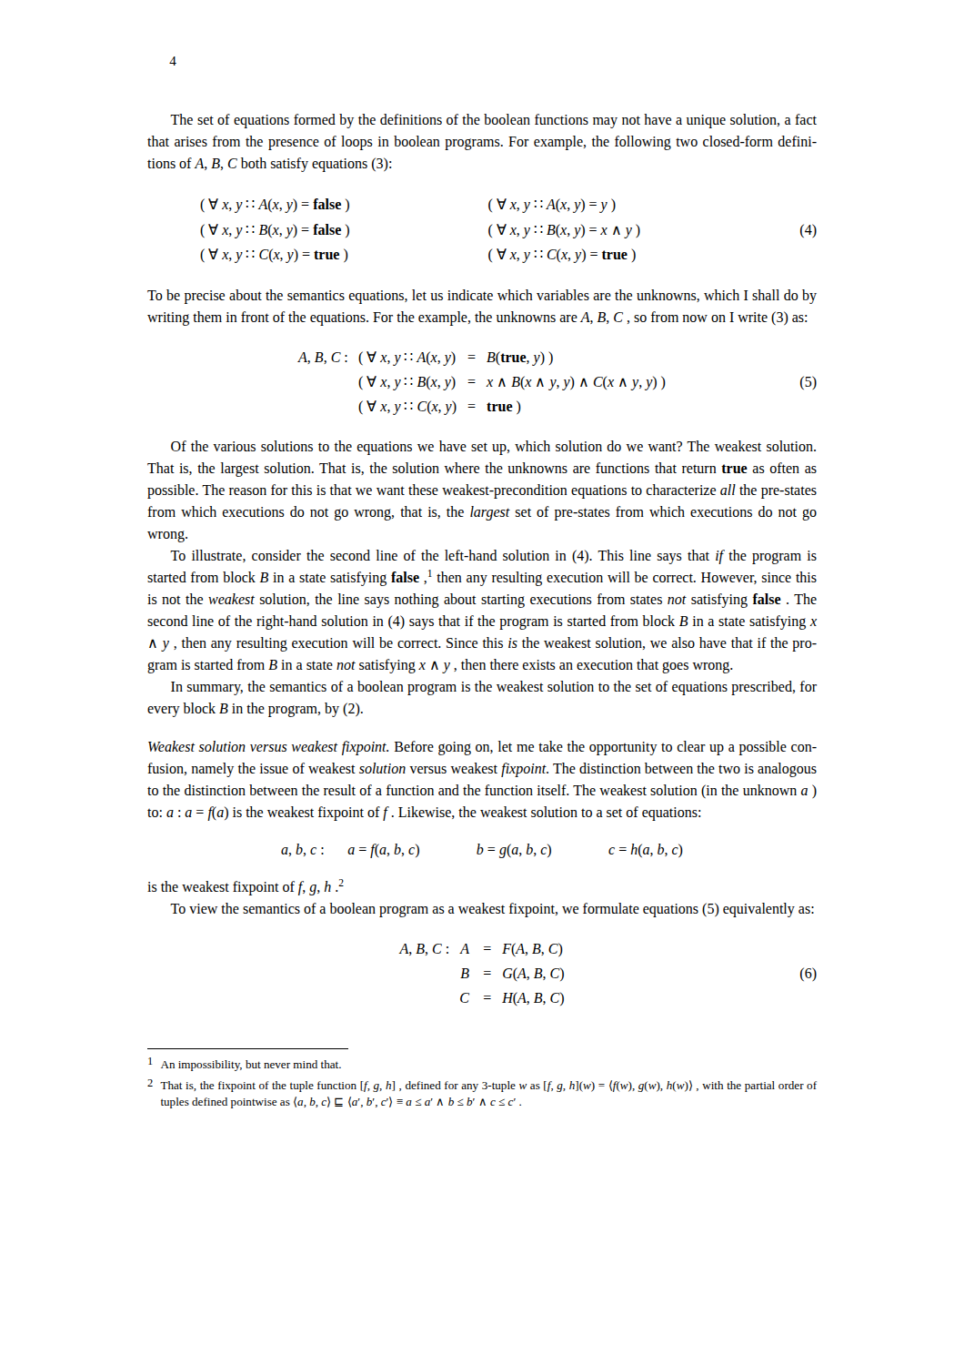4
The set of equations formed by the definitions of the boolean functions may not have a unique solution, a fact that arises from the presence of loops in boolean programs. For example, the following two closed-form definitions of A, B, C both satisfy equations (3):
| ( ∀ x , y ∷ A ( x , y ) = false ) | ( ∀ x , y ∷ A ( x , y ) = y ) |
| ( ∀ x , y ∷ B ( x , y ) = false ) | ( ∀ x , y ∷ B ( x , y ) = x ∧ y ) |
| ( ∀ x , y ∷ C ( x , y ) = true ) | ( ∀ x , y ∷ C ( x , y ) = true ) |
(4)
To be precise about the semantics equations, let us indicate which variables are the unknowns, which I shall do by writing them in front of the equations. For the example, the unknowns are A, B, C , so from now on I write (3) as:
| A , B , C : | ( ∀ x , y ∷ A ( x , y ) | = | B ( true , y ) ) |
| | ( ∀ x , y ∷ B ( x , y ) | = | x ∧ B ( x ∧ y , y ) ∧ C ( x ∧ y , y ) ) |
| | ( ∀ x , y ∷ C ( x , y ) | = | true ) |
(5)
Of the various solutions to the equations we have set up, which solution do we want? The weakest solution. That is, the largest solution. That is, the solution where the unknowns are functions that return true as often as possible. The reason for this is that we want these weakest-precondition equations to characterize all the pre-states from which executions do not go wrong, that is, the largest set of pre-states from which executions do not go wrong.
To illustrate, consider the second line of the left-hand solution in (4). This line says that if the program is started from block B in a state satisfying false ,1 then any resulting execution will be correct. However, since this is not the weakest solution, the line says nothing about starting executions from states not satisfying false . The second line of the right-hand solution in (4) says that if the program is started from block B in a state satisfying x ∧ y , then any resulting execution will be correct. Since this is the weakest solution, we also have that if the program is started from B in a state not satisfying x ∧ y , then there exists an execution that goes wrong.
In summary, the semantics of a boolean program is the weakest solution to the set of equations prescribed, for every block B in the program, by (2).
Weakest solution versus weakest fixpoint. Before going on, let me take the opportunity to clear up a possible confusion, namely the issue of weakest solution versus weakest fixpoint. The distinction between the two is analogous to the distinction between the result of a function and the function itself. The weakest solution (in the unknown a ) to: a : a = f(a) is the weakest fixpoint of f . Likewise, the weakest solution to a set of equations:
a, b, c : a = f(a, b, c) b = g(a, b, c) c = h(a, b, c)
is the weakest fixpoint of f, g, h .2
To view the semantics of a boolean program as a weakest fixpoint, we formulate equations (5) equivalently as:
| A , B , C : | A | = | F ( A , B , C ) |
| | B | = | G ( A , B , C ) |
| | C | = | H ( A , B , C ) |
(6)
1 An impossibility, but never mind that.
2 That is, the fixpoint of the tuple function [f, g, h] , defined for any 3-tuple w as [f, g, h](w) = ⟨f(w), g(w), h(w)⟩ , with the partial order of tuples defined pointwise as ⟨a, b, c⟩ ⊑ ⟨a′, b′, c′⟩ ≡ a ≤ a′ ∧ b ≤ b′ ∧ c ≤ c′ .